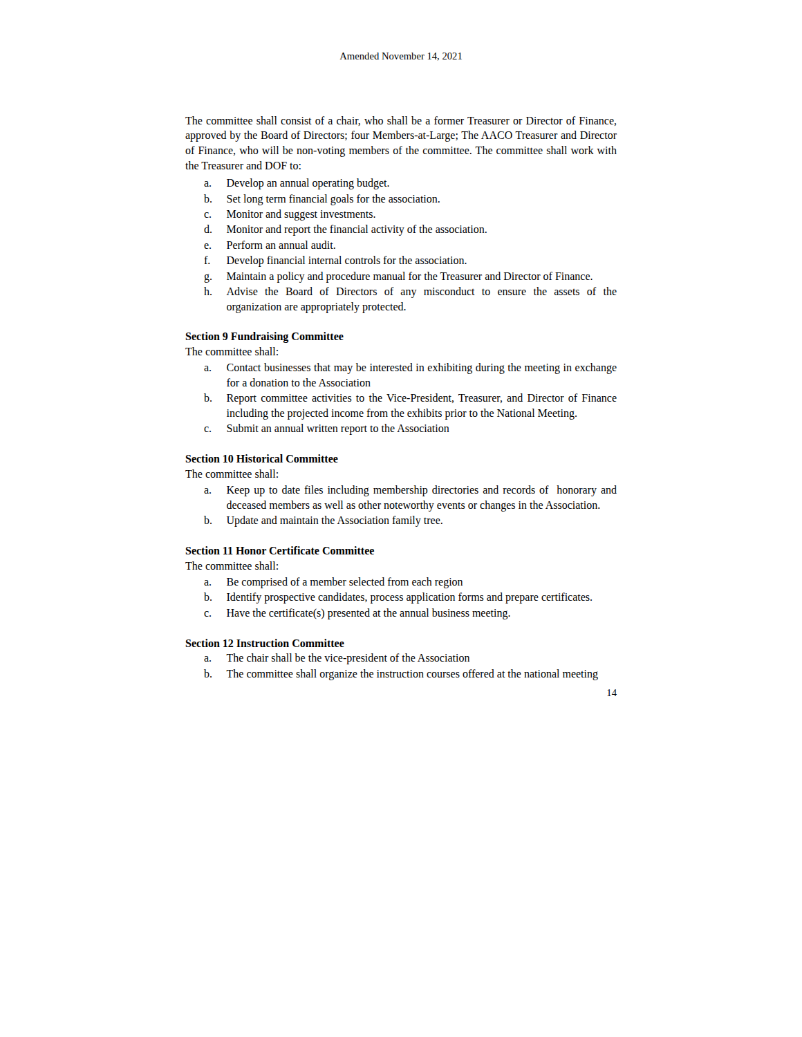Amended November 14, 2021
The committee shall consist of a chair, who shall be a former Treasurer or Director of Finance, approved by the Board of Directors; four Members-at-Large; The AACO Treasurer and Director of Finance, who will be non-voting members of the committee. The committee shall work with the Treasurer and DOF to:
a. Develop an annual operating budget.
b. Set long term financial goals for the association.
c. Monitor and suggest investments.
d. Monitor and report the financial activity of the association.
e. Perform an annual audit.
f. Develop financial internal controls for the association.
g. Maintain a policy and procedure manual for the Treasurer and Director of Finance.
h. Advise the Board of Directors of any misconduct to ensure the assets of the organization are appropriately protected.
Section 9 Fundraising Committee
The committee shall:
a. Contact businesses that may be interested in exhibiting during the meeting in exchange for a donation to the Association
b. Report committee activities to the Vice-President, Treasurer, and Director of Finance including the projected income from the exhibits prior to the National Meeting.
c. Submit an annual written report to the Association
Section 10 Historical Committee
The committee shall:
a. Keep up to date files including membership directories and records of honorary and deceased members as well as other noteworthy events or changes in the Association.
b. Update and maintain the Association family tree.
Section 11 Honor Certificate Committee
The committee shall:
a. Be comprised of a member selected from each region
b. Identify prospective candidates, process application forms and prepare certificates.
c. Have the certificate(s) presented at the annual business meeting.
Section 12 Instruction Committee
a. The chair shall be the vice-president of the Association
b. The committee shall organize the instruction courses offered at the national meeting
14